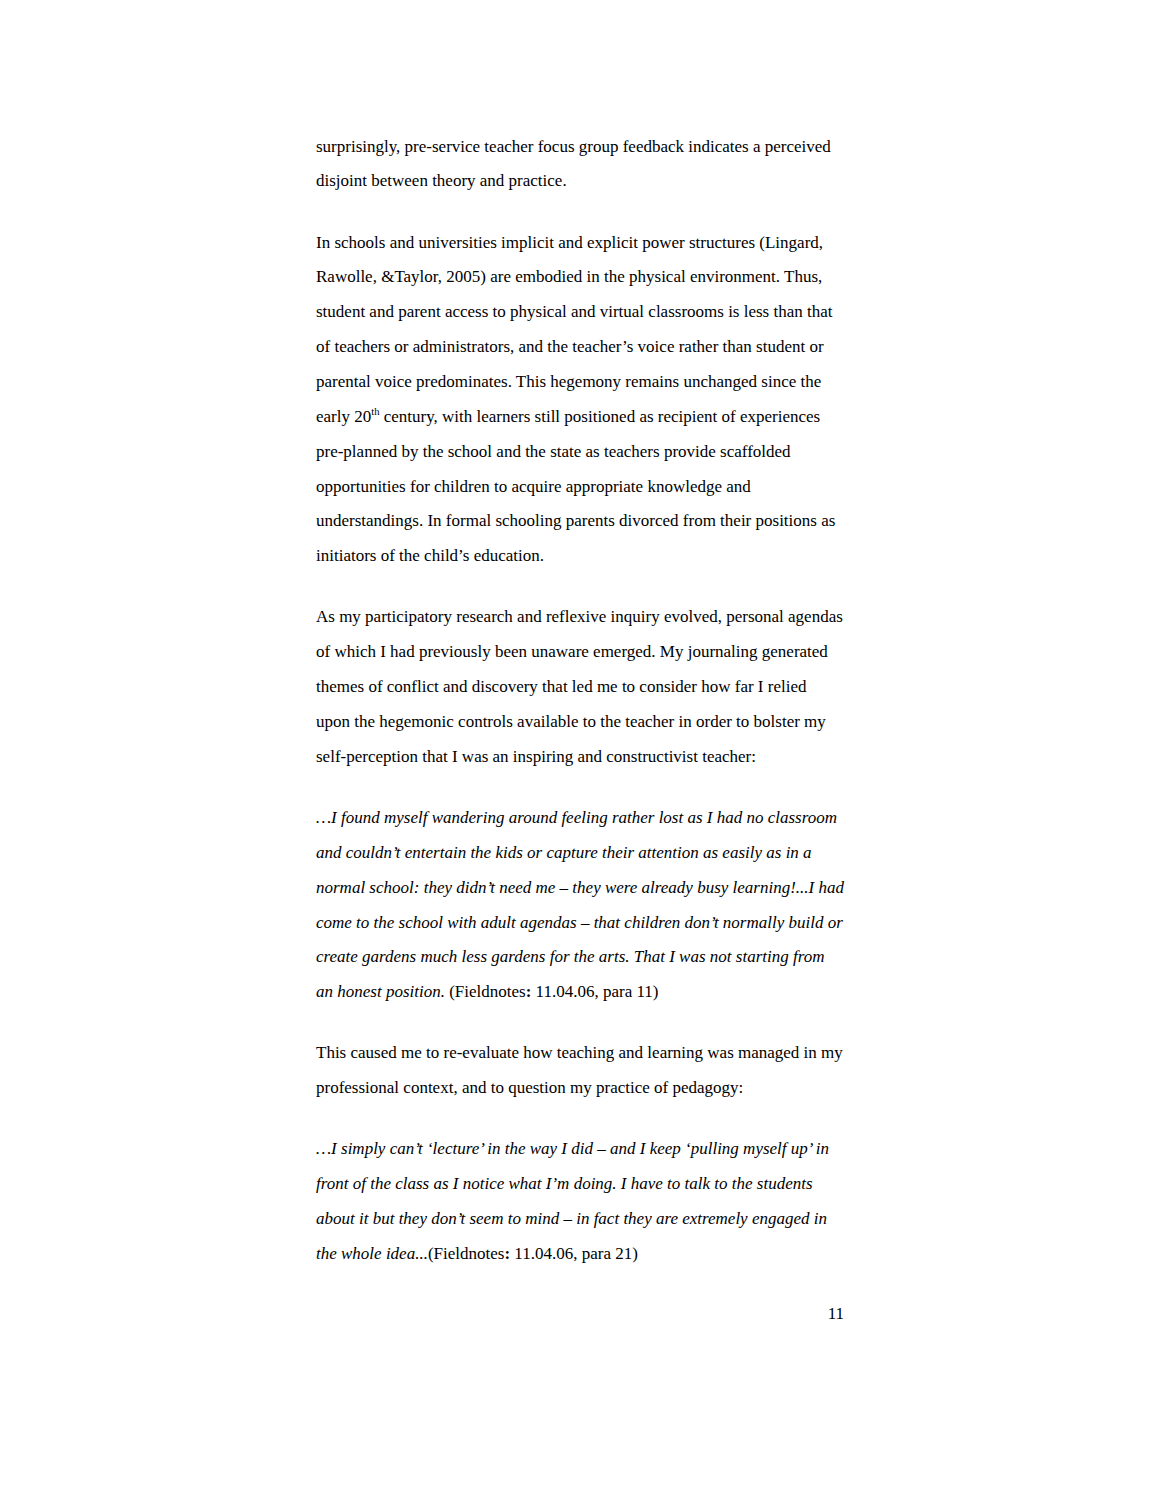surprisingly, pre-service teacher focus group feedback indicates a perceived disjoint between theory and practice.
In schools and universities implicit and explicit power structures (Lingard, Rawolle, &Taylor, 2005) are embodied in the physical environment. Thus, student and parent access to physical and virtual classrooms is less than that of teachers or administrators, and the teacher’s voice rather than student or parental voice predominates. This hegemony remains unchanged since the early 20th century, with learners still positioned as recipient of experiences pre-planned by the school and the state as teachers provide scaffolded opportunities for children to acquire appropriate knowledge and understandings. In formal schooling parents divorced from their positions as initiators of the child’s education.
As my participatory research and reflexive inquiry evolved, personal agendas of which I had previously been unaware emerged. My journaling generated themes of conflict and discovery that led me to consider how far I relied upon the hegemonic controls available to the teacher in order to bolster my self-perception that I was an inspiring and constructivist teacher:
…I found myself wandering around feeling rather lost as I had no classroom and couldn’t entertain the kids or capture their attention as easily as in a normal school: they didn’t need me – they were already busy learning!...I had come to the school with adult agendas – that children don’t normally build or create gardens much less gardens for the arts. That I was not starting from an honest position. (Fieldnotes: 11.04.06, para 11)
This caused me to re-evaluate how teaching and learning was managed in my professional context, and to question my practice of pedagogy:
…I simply can’t ‘lecture’ in the way I did – and I keep ‘pulling myself up’ in front of the class as I notice what I’m doing. I have to talk to the students about it but they don’t seem to mind – in fact they are extremely engaged in the whole idea...(Fieldnotes: 11.04.06, para 21)
11